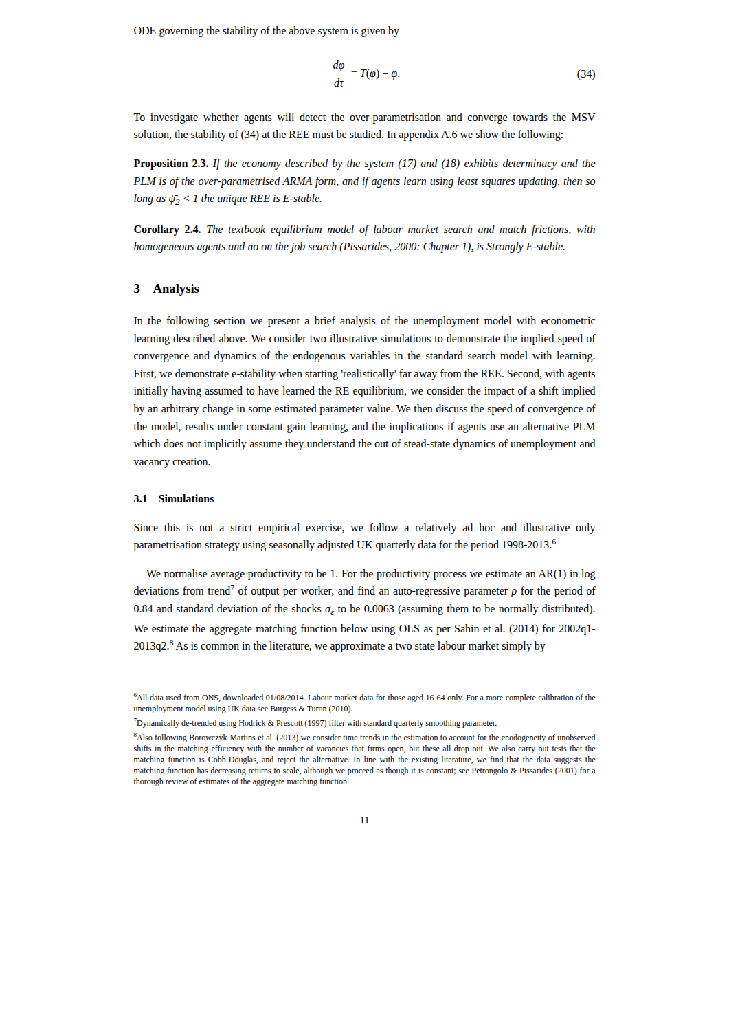ODE governing the stability of the above system is given by
dφ dτ = T(φ) − φ. (34)
To investigate whether agents will detect the over-parametrisation and converge towards the MSV solution, the stability of (34) at the REE must be studied. In appendix A.6 we show the following:
Proposition 2.3. If the economy described by the system (17) and (18) exhibits determinacy and the PLM is of the over-parametrised ARMA form, and if agents learn using least squares updating, then so long as ψ̄2 < 1 the unique REE is E-stable.
Corollary 2.4. The textbook equilibrium model of labour market search and match frictions, with homogeneous agents and no on the job search (Pissarides, 2000: Chapter 1), is Strongly E-stable.
3 Analysis
In the following section we present a brief analysis of the unemployment model with econometric learning described above. We consider two illustrative simulations to demonstrate the implied speed of convergence and dynamics of the endogenous variables in the standard search model with learning. First, we demonstrate e-stability when starting 'realistically' far away from the REE. Second, with agents initially having assumed to have learned the RE equilibrium, we consider the impact of a shift implied by an arbitrary change in some estimated parameter value. We then discuss the speed of convergence of the model, results under constant gain learning, and the implications if agents use an alternative PLM which does not implicitly assume they understand the out of stead-state dynamics of unemployment and vacancy creation.
3.1 Simulations
Since this is not a strict empirical exercise, we follow a relatively ad hoc and illustrative only parametrisation strategy using seasonally adjusted UK quarterly data for the period 1998-2013.6
We normalise average productivity to be 1. For the productivity process we estimate an AR(1) in log deviations from trend7 of output per worker, and find an auto-regressive parameter ρ for the period of 0.84 and standard deviation of the shocks σε to be 0.0063 (assuming them to be normally distributed). We estimate the aggregate matching function below using OLS as per Sahin et al. (2014) for 2002q1-2013q2.8 As is common in the literature, we approximate a two state labour market simply by
6All data used from ONS, downloaded 01/08/2014. Labour market data for those aged 16-64 only. For a more complete calibration of the unemployment model using UK data see Burgess & Turon (2010).
7Dynamically de-trended using Hodrick & Prescott (1997) filter with standard quarterly smoothing parameter.
8Also following Borowczyk-Martins et al. (2013) we consider time trends in the estimation to account for the enodogeneity of unobserved shifts in the matching efficiency with the number of vacancies that firms open, but these all drop out. We also carry out tests that the matching function is Cobb-Douglas, and reject the alternative. In line with the existing literature, we find that the data suggests the matching function has decreasing returns to scale, although we proceed as though it is constant; see Petrongolo & Pissarides (2001) for a thorough review of estimates of the aggregate matching function.
11